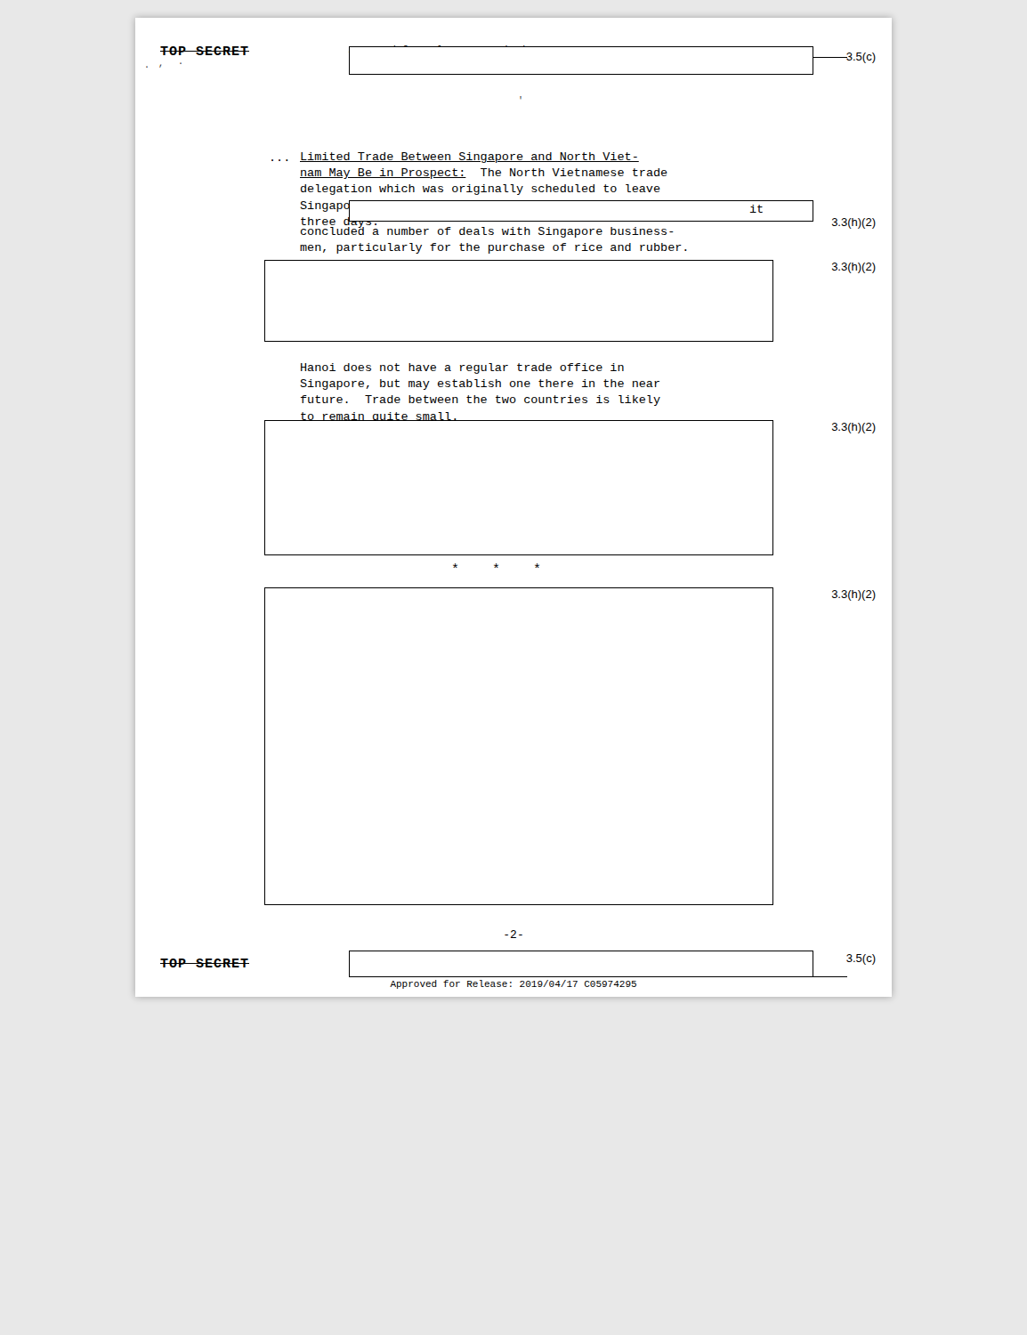TOP SECRET
Approved for Release: 2019/04/17 C05974295
3.5(c)
3.3(h)(2)
3.3(h)(2)
3.3(h)(2)
3.3(h)(2)
3.5(c)
.
,
.
'
...
Limited Trade Between Singapore and North Viet-
nam May Be in Prospect: The North Vietnamese trade
delegation which was originally scheduled to leave
Singapore on 26 February is remaining an additional
three days.
it
concluded a number of deals with Singapore business-
men, particularly for the purchase of rice and rubber.
Hanoi does not have a regular trade office in
Singapore, but may establish one there in the near
future. Trade between the two countries is likely
to remain quite small.
* * *
-2-
TOP SECRET
Approved for Release: 2019/04/17 C05974295